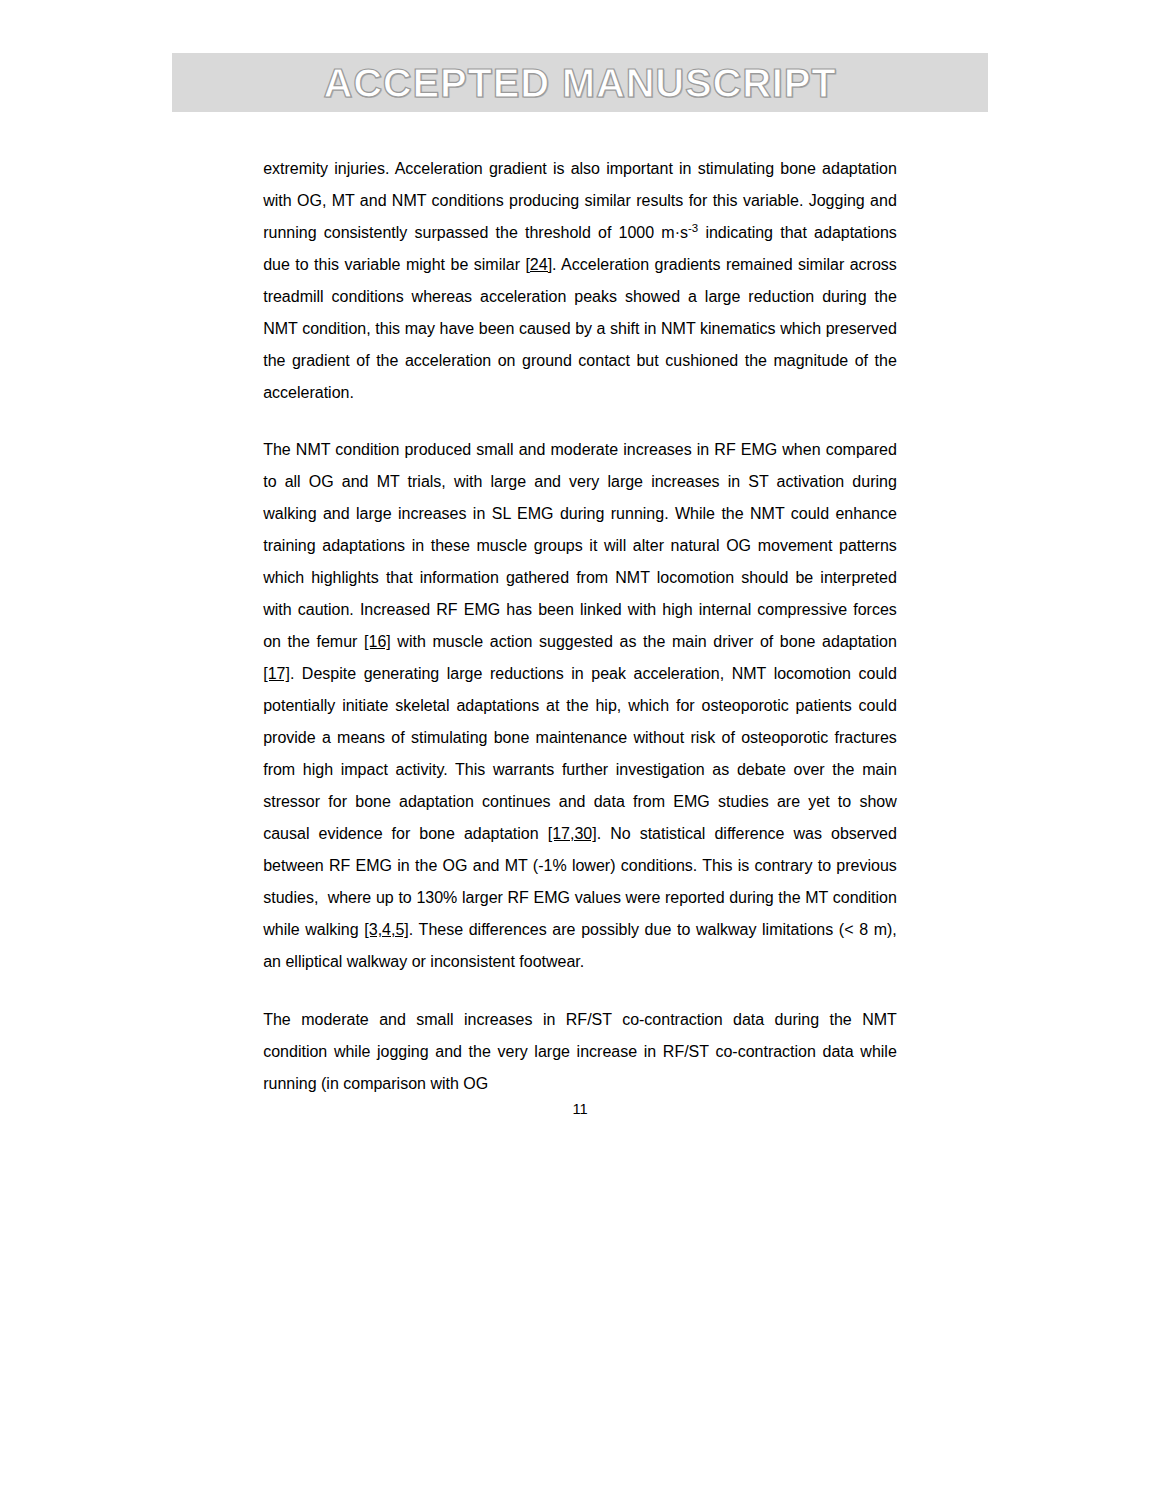ACCEPTED MANUSCRIPT
extremity injuries. Acceleration gradient is also important in stimulating bone adaptation with OG, MT and NMT conditions producing similar results for this variable. Jogging and running consistently surpassed the threshold of 1000 m·s-3 indicating that adaptations due to this variable might be similar [24]. Acceleration gradients remained similar across treadmill conditions whereas acceleration peaks showed a large reduction during the NMT condition, this may have been caused by a shift in NMT kinematics which preserved the gradient of the acceleration on ground contact but cushioned the magnitude of the acceleration.
The NMT condition produced small and moderate increases in RF EMG when compared to all OG and MT trials, with large and very large increases in ST activation during walking and large increases in SL EMG during running. While the NMT could enhance training adaptations in these muscle groups it will alter natural OG movement patterns which highlights that information gathered from NMT locomotion should be interpreted with caution. Increased RF EMG has been linked with high internal compressive forces on the femur [16] with muscle action suggested as the main driver of bone adaptation [17]. Despite generating large reductions in peak acceleration, NMT locomotion could potentially initiate skeletal adaptations at the hip, which for osteoporotic patients could provide a means of stimulating bone maintenance without risk of osteoporotic fractures from high impact activity. This warrants further investigation as debate over the main stressor for bone adaptation continues and data from EMG studies are yet to show causal evidence for bone adaptation [17,30]. No statistical difference was observed between RF EMG in the OG and MT (-1% lower) conditions. This is contrary to previous studies, where up to 130% larger RF EMG values were reported during the MT condition while walking [3,4,5]. These differences are possibly due to walkway limitations (< 8 m), an elliptical walkway or inconsistent footwear.
The moderate and small increases in RF/ST co-contraction data during the NMT condition while jogging and the very large increase in RF/ST co-contraction data while running (in comparison with OG
11